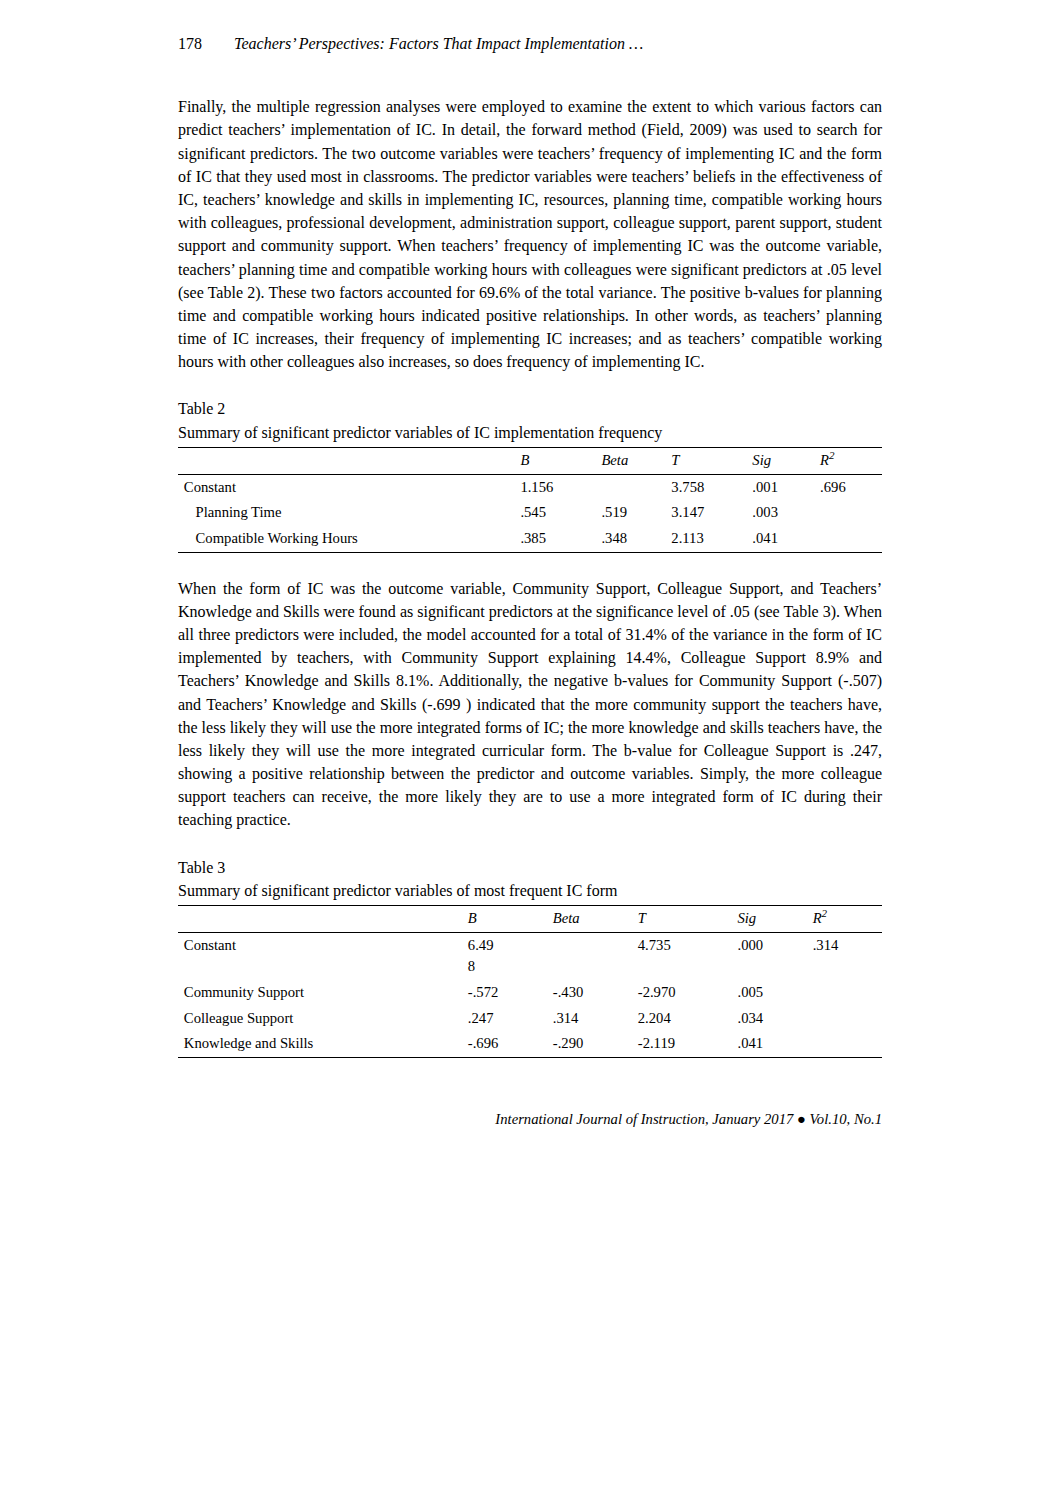178 Teachers’ Perspectives: Factors That Impact Implementation …
Finally, the multiple regression analyses were employed to examine the extent to which various factors can predict teachers’ implementation of IC. In detail, the forward method (Field, 2009) was used to search for significant predictors. The two outcome variables were teachers’ frequency of implementing IC and the form of IC that they used most in classrooms. The predictor variables were teachers’ beliefs in the effectiveness of IC, teachers’ knowledge and skills in implementing IC, resources, planning time, compatible working hours with colleagues, professional development, administration support, colleague support, parent support, student support and community support. When teachers’ frequency of implementing IC was the outcome variable, teachers’ planning time and compatible working hours with colleagues were significant predictors at .05 level (see Table 2). These two factors accounted for 69.6% of the total variance. The positive b-values for planning time and compatible working hours indicated positive relationships. In other words, as teachers’ planning time of IC increases, their frequency of implementing IC increases; and as teachers’ compatible working hours with other colleagues also increases, so does frequency of implementing IC.
Table 2
Summary of significant predictor variables of IC implementation frequency
| | B | Beta | T | Sig | R 2 |
| --- | --- | --- | --- | --- | --- |
| Constant | 1.156 | | 3.758 | .001 | .696 |
| Planning Time | .545 | .519 | 3.147 | .003 | |
| Compatible Working Hours | .385 | .348 | 2.113 | .041 | |
When the form of IC was the outcome variable, Community Support, Colleague Support, and Teachers’ Knowledge and Skills were found as significant predictors at the significance level of .05 (see Table 3). When all three predictors were included, the model accounted for a total of 31.4% of the variance in the form of IC implemented by teachers, with Community Support explaining 14.4%, Colleague Support 8.9% and Teachers’ Knowledge and Skills 8.1%. Additionally, the negative b-values for Community Support (-.507) and Teachers’ Knowledge and Skills (-.699 ) indicated that the more community support the teachers have, the less likely they will use the more integrated forms of IC; the more knowledge and skills teachers have, the less likely they will use the more integrated curricular form. The b-value for Colleague Support is .247, showing a positive relationship between the predictor and outcome variables. Simply, the more colleague support teachers can receive, the more likely they are to use a more integrated form of IC during their teaching practice.
Table 3
Summary of significant predictor variables of most frequent IC form
| | B | Beta | T | Sig | R 2 |
| --- | --- | --- | --- | --- | --- |
| Constant | 6.49 8 | | 4.735 | .000 | .314 |
| Community Support | -.572 | -.430 | -2.970 | .005 | |
| Colleague Support | .247 | .314 | 2.204 | .034 | |
| Knowledge and Skills | -.696 | -.290 | -2.119 | .041 | |
International Journal of Instruction, January 2017 ● Vol.10, No.1